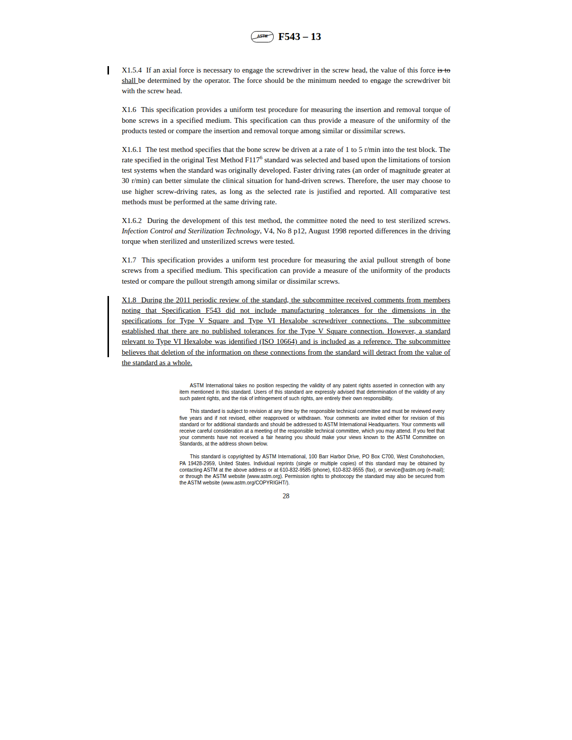F543 – 13
X1.5.4 If an axial force is necessary to engage the screwdriver in the screw head, the value of this force is to shall be determined by the operator. The force should be the minimum needed to engage the screwdriver bit with the screw head.
X1.6 This specification provides a uniform test procedure for measuring the insertion and removal torque of bone screws in a specified medium. This specification can thus provide a measure of the uniformity of the products tested or compare the insertion and removal torque among similar or dissimilar screws.
X1.6.1 The test method specifies that the bone screw be driven at a rate of 1 to 5 r/min into the test block. The rate specified in the original Test Method F1176 standard was selected and based upon the limitations of torsion test systems when the standard was originally developed. Faster driving rates (an order of magnitude greater at 30 r/min) can better simulate the clinical situation for hand-driven screws. Therefore, the user may choose to use higher screw-driving rates, as long as the selected rate is justified and reported. All comparative test methods must be performed at the same driving rate.
X1.6.2 During the development of this test method, the committee noted the need to test sterilized screws. Infection Control and Sterilization Technology, V4, No 8 p12, August 1998 reported differences in the driving torque when sterilized and unsterilized screws were tested.
X1.7 This specification provides a uniform test procedure for measuring the axial pullout strength of bone screws from a specified medium. This specification can provide a measure of the uniformity of the products tested or compare the pullout strength among similar or dissimilar screws.
X1.8 During the 2011 periodic review of the standard, the subcommittee received comments from members noting that Specification F543 did not include manufacturing tolerances for the dimensions in the specifications for Type V Square and Type VI Hexalobe screwdriver connections. The subcommittee established that there are no published tolerances for the Type V Square connection. However, a standard relevant to Type VI Hexalobe was identified (ISO 10664) and is included as a reference. The subcommittee believes that deletion of the information on these connections from the standard will detract from the value of the standard as a whole.
ASTM International takes no position respecting the validity of any patent rights asserted in connection with any item mentioned in this standard. Users of this standard are expressly advised that determination of the validity of any such patent rights, and the risk of infringement of such rights, are entirely their own responsibility.
This standard is subject to revision at any time by the responsible technical committee and must be reviewed every five years and if not revised, either reapproved or withdrawn. Your comments are invited either for revision of this standard or for additional standards and should be addressed to ASTM International Headquarters. Your comments will receive careful consideration at a meeting of the responsible technical committee, which you may attend. If you feel that your comments have not received a fair hearing you should make your views known to the ASTM Committee on Standards, at the address shown below.
This standard is copyrighted by ASTM International, 100 Barr Harbor Drive, PO Box C700, West Conshohocken, PA 19428-2959, United States. Individual reprints (single or multiple copies) of this standard may be obtained by contacting ASTM at the above address or at 610-832-9585 (phone), 610-832-9555 (fax), or service@astm.org (e-mail); or through the ASTM website (www.astm.org). Permission rights to photocopy the standard may also be secured from the ASTM website (www.astm.org/COPYRIGHT/).
28